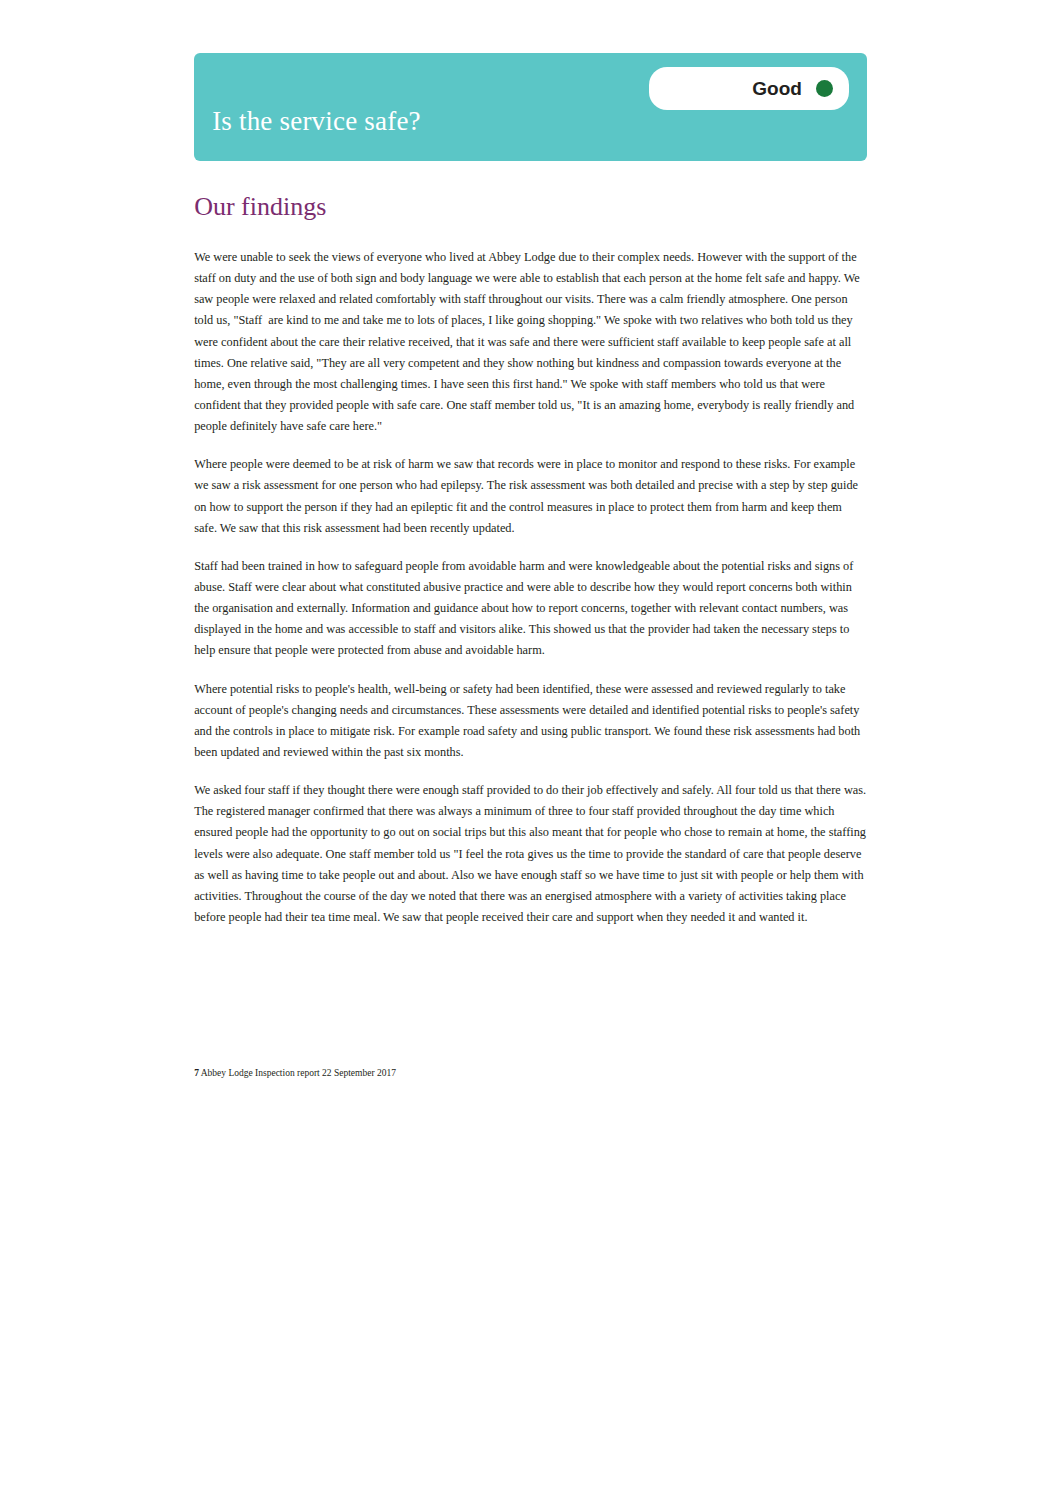Good
Is the service safe?
Our findings
We were unable to seek the views of everyone who lived at Abbey Lodge due to their complex needs. However with the support of the staff on duty and the use of both sign and body language we were able to establish that each person at the home felt safe and happy. We saw people were relaxed and related comfortably with staff throughout our visits. There was a calm friendly atmosphere. One person told us, "Staff are kind to me and take me to lots of places, I like going shopping." We spoke with two relatives who both told us they were confident about the care their relative received, that it was safe and there were sufficient staff available to keep people safe at all times. One relative said, "They are all very competent and they show nothing but kindness and compassion towards everyone at the home, even through the most challenging times. I have seen this first hand." We spoke with staff members who told us that were confident that they provided people with safe care. One staff member told us, "It is an amazing home, everybody is really friendly and people definitely have safe care here."
Where people were deemed to be at risk of harm we saw that records were in place to monitor and respond to these risks. For example we saw a risk assessment for one person who had epilepsy. The risk assessment was both detailed and precise with a step by step guide on how to support the person if they had an epileptic fit and the control measures in place to protect them from harm and keep them safe. We saw that this risk assessment had been recently updated.
Staff had been trained in how to safeguard people from avoidable harm and were knowledgeable about the potential risks and signs of abuse. Staff were clear about what constituted abusive practice and were able to describe how they would report concerns both within the organisation and externally. Information and guidance about how to report concerns, together with relevant contact numbers, was displayed in the home and was accessible to staff and visitors alike. This showed us that the provider had taken the necessary steps to help ensure that people were protected from abuse and avoidable harm.
Where potential risks to people's health, well-being or safety had been identified, these were assessed and reviewed regularly to take account of people's changing needs and circumstances. These assessments were detailed and identified potential risks to people's safety and the controls in place to mitigate risk. For example road safety and using public transport. We found these risk assessments had both been updated and reviewed within the past six months.
We asked four staff if they thought there were enough staff provided to do their job effectively and safely. All four told us that there was. The registered manager confirmed that there was always a minimum of three to four staff provided throughout the day time which ensured people had the opportunity to go out on social trips but this also meant that for people who chose to remain at home, the staffing levels were also adequate. One staff member told us "I feel the rota gives us the time to provide the standard of care that people deserve as well as having time to take people out and about. Also we have enough staff so we have time to just sit with people or help them with activities. Throughout the course of the day we noted that there was an energised atmosphere with a variety of activities taking place before people had their tea time meal. We saw that people received their care and support when they needed it and wanted it.
7 Abbey Lodge Inspection report 22 September 2017